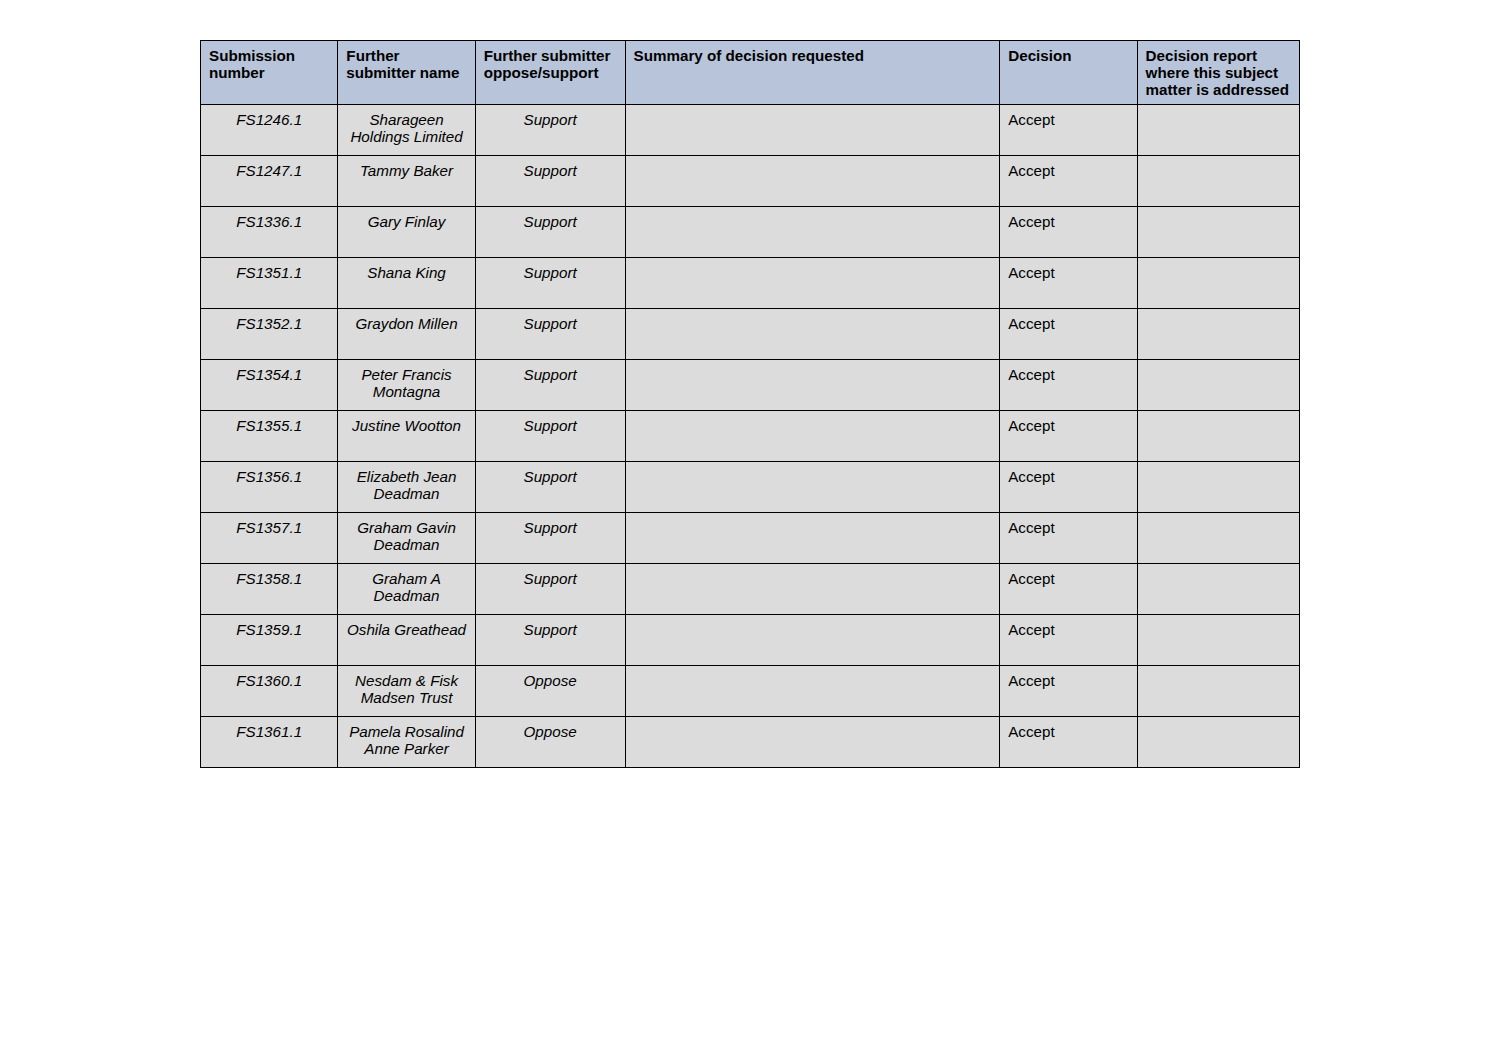| Submission number | Further submitter name | Further submitter oppose/support | Summary of decision requested | Decision | Decision report where this subject matter is addressed |
| --- | --- | --- | --- | --- | --- |
| FS1246.1 | Sharageen Holdings Limited | Support | | Accept | |
| FS1247.1 | Tammy Baker | Support | | Accept | |
| FS1336.1 | Gary Finlay | Support | | Accept | |
| FS1351.1 | Shana King | Support | | Accept | |
| FS1352.1 | Graydon Millen | Support | | Accept | |
| FS1354.1 | Peter Francis Montagna | Support | | Accept | |
| FS1355.1 | Justine Wootton | Support | | Accept | |
| FS1356.1 | Elizabeth Jean Deadman | Support | | Accept | |
| FS1357.1 | Graham Gavin Deadman | Support | | Accept | |
| FS1358.1 | Graham A Deadman | Support | | Accept | |
| FS1359.1 | Oshila Greathead | Support | | Accept | |
| FS1360.1 | Nesdam & Fisk Madsen Trust | Oppose | | Accept | |
| FS1361.1 | Pamela Rosalind Anne Parker | Oppose | | Accept | |